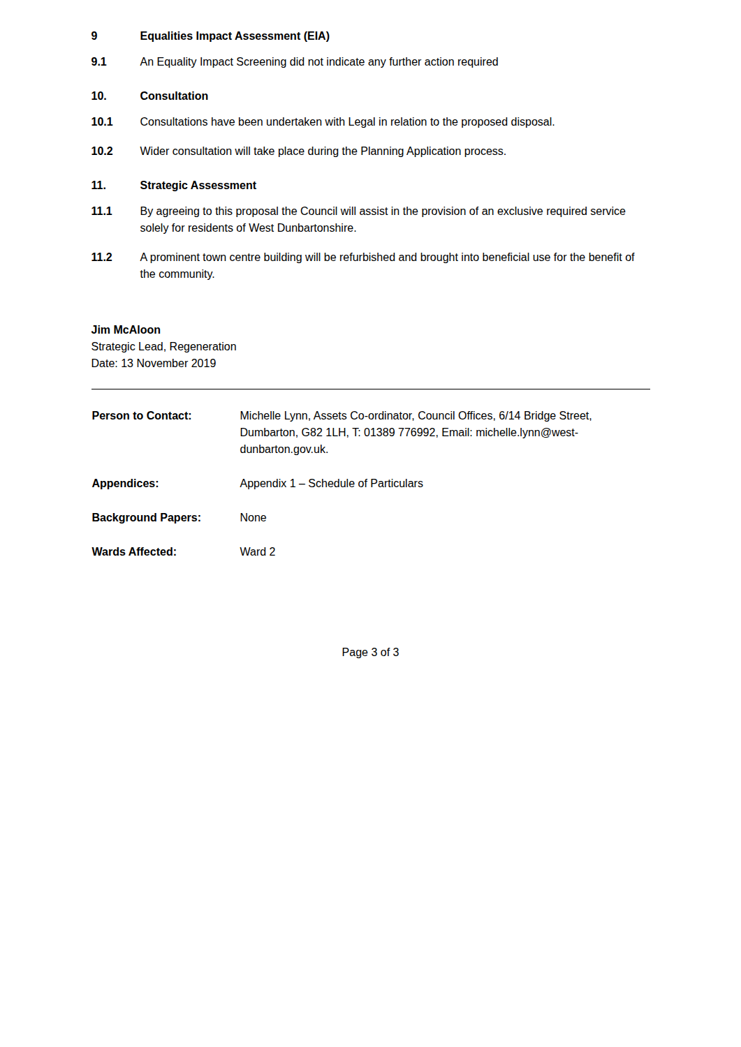9 Equalities Impact Assessment (EIA)
9.1 An Equality Impact Screening did not indicate any further action required
10. Consultation
10.1 Consultations have been undertaken with Legal in relation to the proposed disposal.
10.2 Wider consultation will take place during the Planning Application process.
11. Strategic Assessment
11.1 By agreeing to this proposal the Council will assist in the provision of an exclusive required service solely for residents of West Dunbartonshire.
11.2 A prominent town centre building will be refurbished and brought into beneficial use for the benefit of the community.
Jim McAloon
Strategic Lead, Regeneration
Date: 13 November 2019
| Person to Contact: | Michelle Lynn, Assets Co-ordinator, Council Offices, 6/14 Bridge Street, Dumbarton, G82 1LH, T: 01389 776992, Email: michelle.lynn@west-dunbarton.gov.uk. |
| Appendices: | Appendix 1 – Schedule of Particulars |
| Background Papers: | None |
| Wards Affected: | Ward 2 |
Page 3 of 3